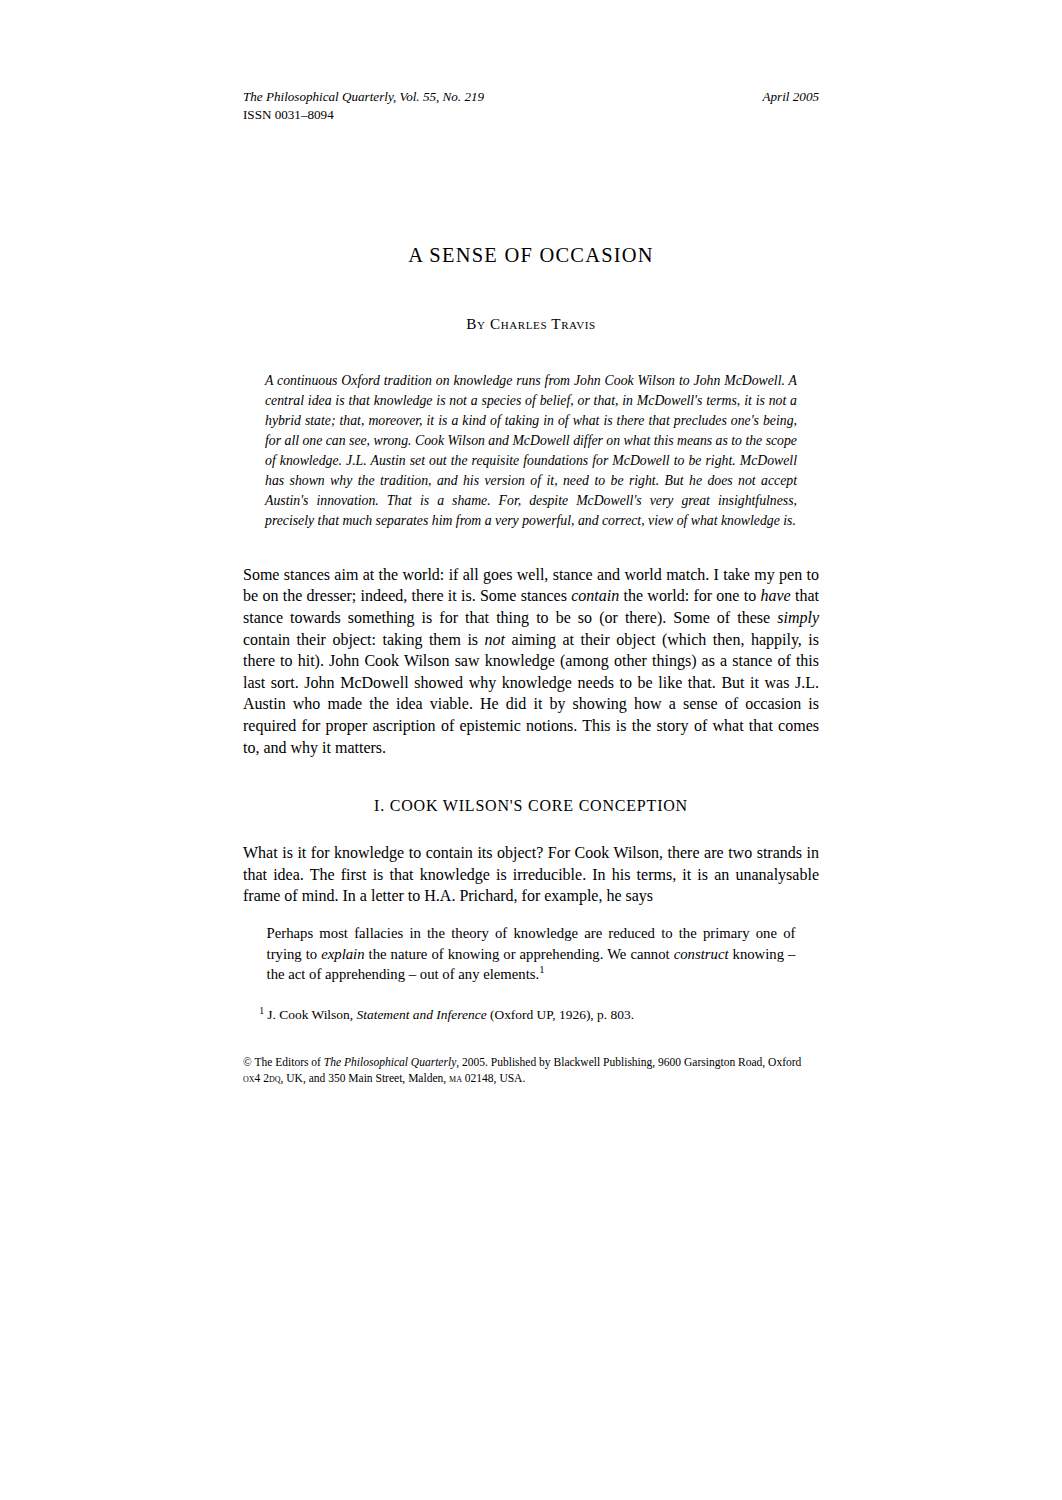April 2005
The Philosophical Quarterly, Vol. 55, No. 219
ISSN 0031–8094
A SENSE OF OCCASION
By Charles Travis
A continuous Oxford tradition on knowledge runs from John Cook Wilson to John McDowell. A central idea is that knowledge is not a species of belief, or that, in McDowell's terms, it is not a hybrid state; that, moreover, it is a kind of taking in of what is there that precludes one's being, for all one can see, wrong. Cook Wilson and McDowell differ on what this means as to the scope of knowledge. J.L. Austin set out the requisite foundations for McDowell to be right. McDowell has shown why the tradition, and his version of it, need to be right. But he does not accept Austin's innovation. That is a shame. For, despite McDowell's very great insightfulness, precisely that much separates him from a very powerful, and correct, view of what knowledge is.
Some stances aim at the world: if all goes well, stance and world match. I take my pen to be on the dresser; indeed, there it is. Some stances contain the world: for one to have that stance towards something is for that thing to be so (or there). Some of these simply contain their object: taking them is not aiming at their object (which then, happily, is there to hit). John Cook Wilson saw knowledge (among other things) as a stance of this last sort. John McDowell showed why knowledge needs to be like that. But it was J.L. Austin who made the idea viable. He did it by showing how a sense of occasion is required for proper ascription of epistemic notions. This is the story of what that comes to, and why it matters.
I. COOK WILSON'S CORE CONCEPTION
What is it for knowledge to contain its object? For Cook Wilson, there are two strands in that idea. The first is that knowledge is irreducible. In his terms, it is an unanalysable frame of mind. In a letter to H.A. Prichard, for example, he says
Perhaps most fallacies in the theory of knowledge are reduced to the primary one of trying to explain the nature of knowing or apprehending. We cannot construct knowing – the act of apprehending – out of any elements.1
1 J. Cook Wilson, Statement and Inference (Oxford UP, 1926), p. 803.
© The Editors of The Philosophical Quarterly, 2005. Published by Blackwell Publishing, 9600 Garsington Road, Oxford ox4 2dq, UK, and 350 Main Street, Malden, ma 02148, USA.